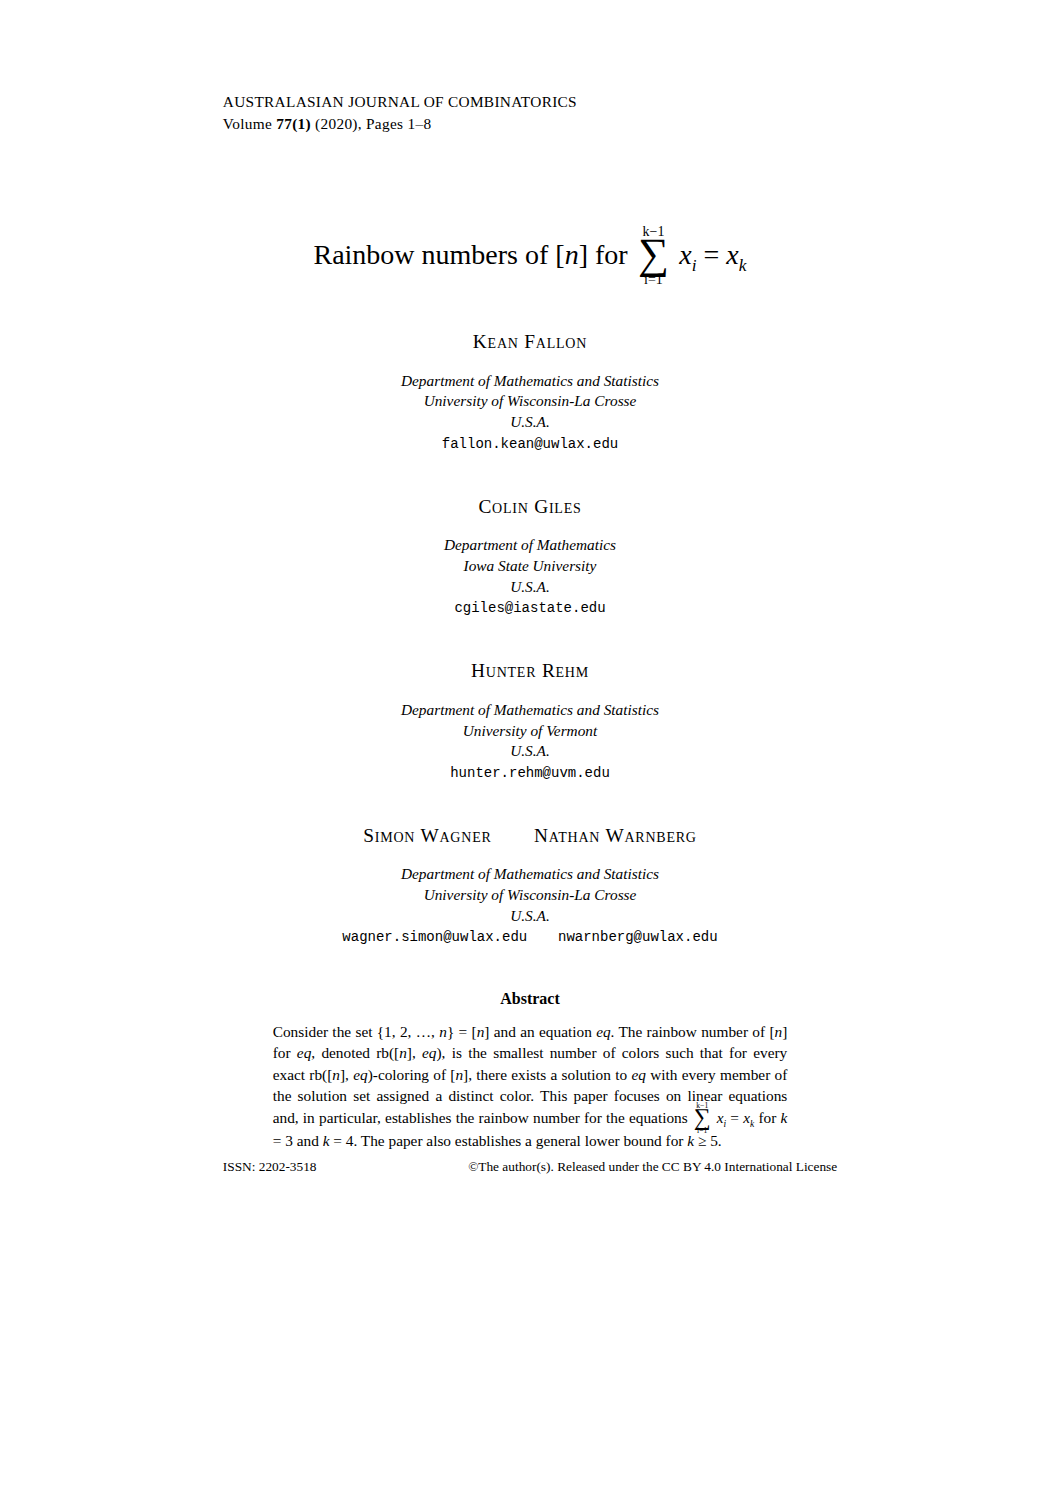Australasian Journal of Combinatorics
Volume 77(1) (2020), Pages 1–8
Rainbow numbers of [n] for k−1∑i=1 xi = xk
Kean Fallon
Department of Mathematics and Statistics
University of Wisconsin-La Crosse
U.S.A.
fallon.kean@uwlax.edu
Colin Giles
Department of Mathematics
Iowa State University
U.S.A.
cgiles@iastate.edu
Hunter Rehm
Department of Mathematics and Statistics
University of Vermont
U.S.A.
hunter.rehm@uvm.edu
Simon Wagner Nathan Warnberg
Department of Mathematics and Statistics
University of Wisconsin-La Crosse
U.S.A.
wagner.simon@uwlax.edu nwarnberg@uwlax.edu
Abstract
Consider the set {1, 2, …, n} = [n] and an equation eq. The rainbow number of [n] for eq, denoted rb([n], eq), is the smallest number of colors such that for every exact rb([n], eq)-coloring of [n], there exists a solution to eq with every member of the solution set assigned a distinct color. This paper focuses on linear equations and, in particular, establishes the rainbow number for the equations k−1∑i=1 xi = xk for k = 3 and k = 4. The paper also establishes a general lower bound for k ≥ 5.
ISSN: 2202-3518
©The author(s). Released under the CC BY 4.0 International License